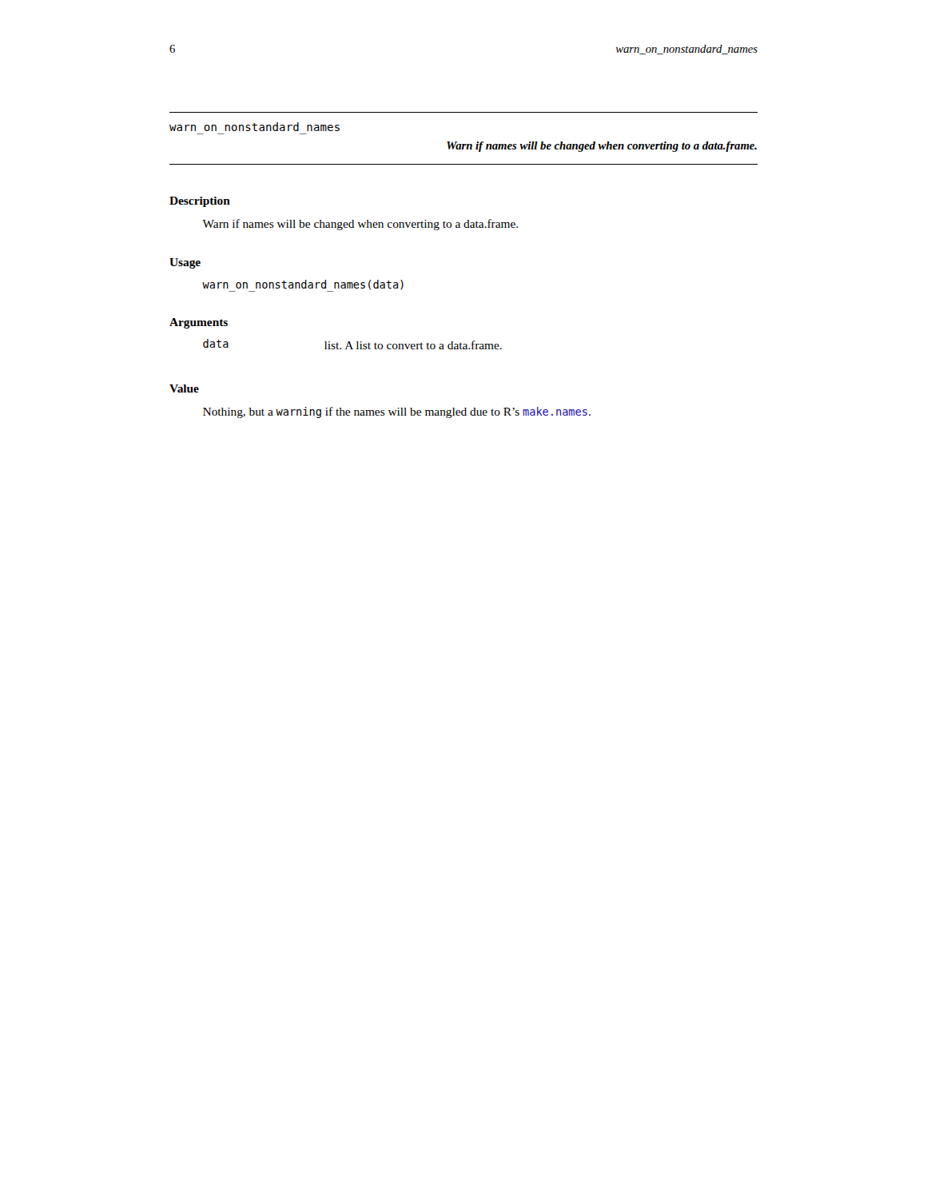6
warn_on_nonstandard_names
warn_on_nonstandard_names
Warn if names will be changed when converting to a data.frame.
Description
Warn if names will be changed when converting to a data.frame.
Usage
warn_on_nonstandard_names(data)
Arguments
| data | list. A list to convert to a data.frame. |
Value
Nothing, but a warning if the names will be mangled due to R’s make.names.